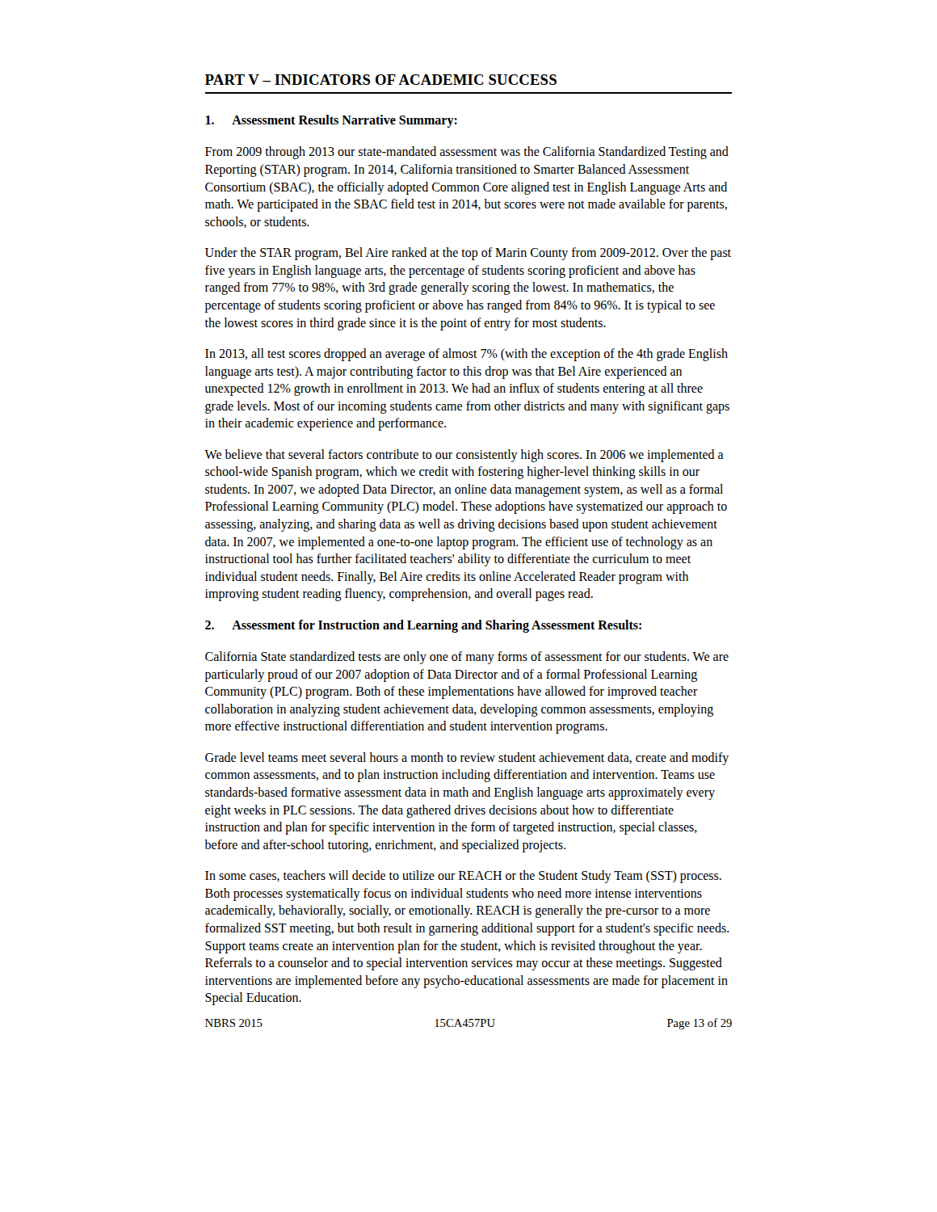PART V – INDICATORS OF ACADEMIC SUCCESS
1. Assessment Results Narrative Summary:
From 2009 through 2013 our state-mandated assessment was the California Standardized Testing and Reporting (STAR) program. In 2014, California transitioned to Smarter Balanced Assessment Consortium (SBAC), the officially adopted Common Core aligned test in English Language Arts and math. We participated in the SBAC field test in 2014, but scores were not made available for parents, schools, or students.
Under the STAR program, Bel Aire ranked at the top of Marin County from 2009-2012. Over the past five years in English language arts, the percentage of students scoring proficient and above has ranged from 77% to 98%, with 3rd grade generally scoring the lowest. In mathematics, the percentage of students scoring proficient or above has ranged from 84% to 96%. It is typical to see the lowest scores in third grade since it is the point of entry for most students.
In 2013, all test scores dropped an average of almost 7% (with the exception of the 4th grade English language arts test). A major contributing factor to this drop was that Bel Aire experienced an unexpected 12% growth in enrollment in 2013. We had an influx of students entering at all three grade levels. Most of our incoming students came from other districts and many with significant gaps in their academic experience and performance.
We believe that several factors contribute to our consistently high scores. In 2006 we implemented a school-wide Spanish program, which we credit with fostering higher-level thinking skills in our students. In 2007, we adopted Data Director, an online data management system, as well as a formal Professional Learning Community (PLC) model. These adoptions have systematized our approach to assessing, analyzing, and sharing data as well as driving decisions based upon student achievement data. In 2007, we implemented a one-to-one laptop program. The efficient use of technology as an instructional tool has further facilitated teachers' ability to differentiate the curriculum to meet individual student needs. Finally, Bel Aire credits its online Accelerated Reader program with improving student reading fluency, comprehension, and overall pages read.
2. Assessment for Instruction and Learning and Sharing Assessment Results:
California State standardized tests are only one of many forms of assessment for our students. We are particularly proud of our 2007 adoption of Data Director and of a formal Professional Learning Community (PLC) program. Both of these implementations have allowed for improved teacher collaboration in analyzing student achievement data, developing common assessments, employing more effective instructional differentiation and student intervention programs.
Grade level teams meet several hours a month to review student achievement data, create and modify common assessments, and to plan instruction including differentiation and intervention. Teams use standards-based formative assessment data in math and English language arts approximately every eight weeks in PLC sessions. The data gathered drives decisions about how to differentiate instruction and plan for specific intervention in the form of targeted instruction, special classes, before and after-school tutoring, enrichment, and specialized projects.
In some cases, teachers will decide to utilize our REACH or the Student Study Team (SST) process. Both processes systematically focus on individual students who need more intense interventions academically, behaviorally, socially, or emotionally. REACH is generally the pre-cursor to a more formalized SST meeting, but both result in garnering additional support for a student's specific needs. Support teams create an intervention plan for the student, which is revisited throughout the year. Referrals to a counselor and to special intervention services may occur at these meetings. Suggested interventions are implemented before any psycho-educational assessments are made for placement in Special Education.
NBRS 2015
15CA457PU
Page 13 of 29